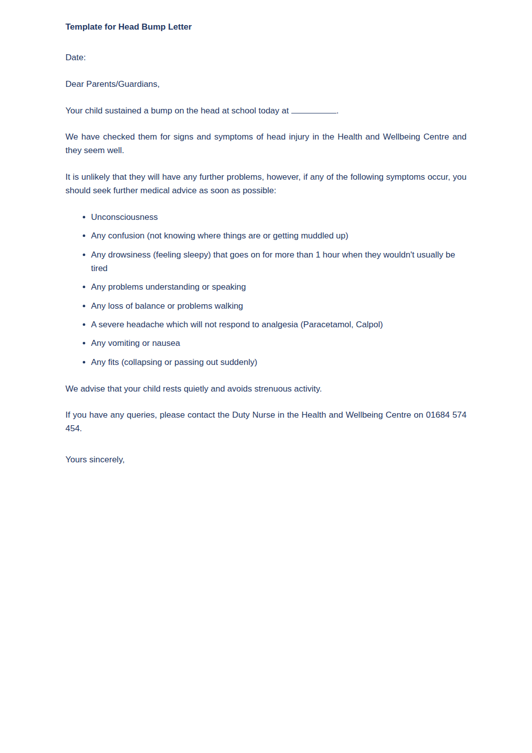Template for Head Bump Letter
Date:
Dear Parents/Guardians,
Your child sustained a bump on the head at school today at .
We have checked them for signs and symptoms of head injury in the Health and Wellbeing Centre and they seem well.
It is unlikely that they will have any further problems, however, if any of the following symptoms occur, you should seek further medical advice as soon as possible:
Unconsciousness
Any confusion (not knowing where things are or getting muddled up)
Any drowsiness (feeling sleepy) that goes on for more than 1 hour when they wouldn't usually be tired
Any problems understanding or speaking
Any loss of balance or problems walking
A severe headache which will not respond to analgesia (Paracetamol, Calpol)
Any vomiting or nausea
Any fits (collapsing or passing out suddenly)
We advise that your child rests quietly and avoids strenuous activity.
If you have any queries, please contact the Duty Nurse in the Health and Wellbeing Centre on 01684 574 454.
Yours sincerely,